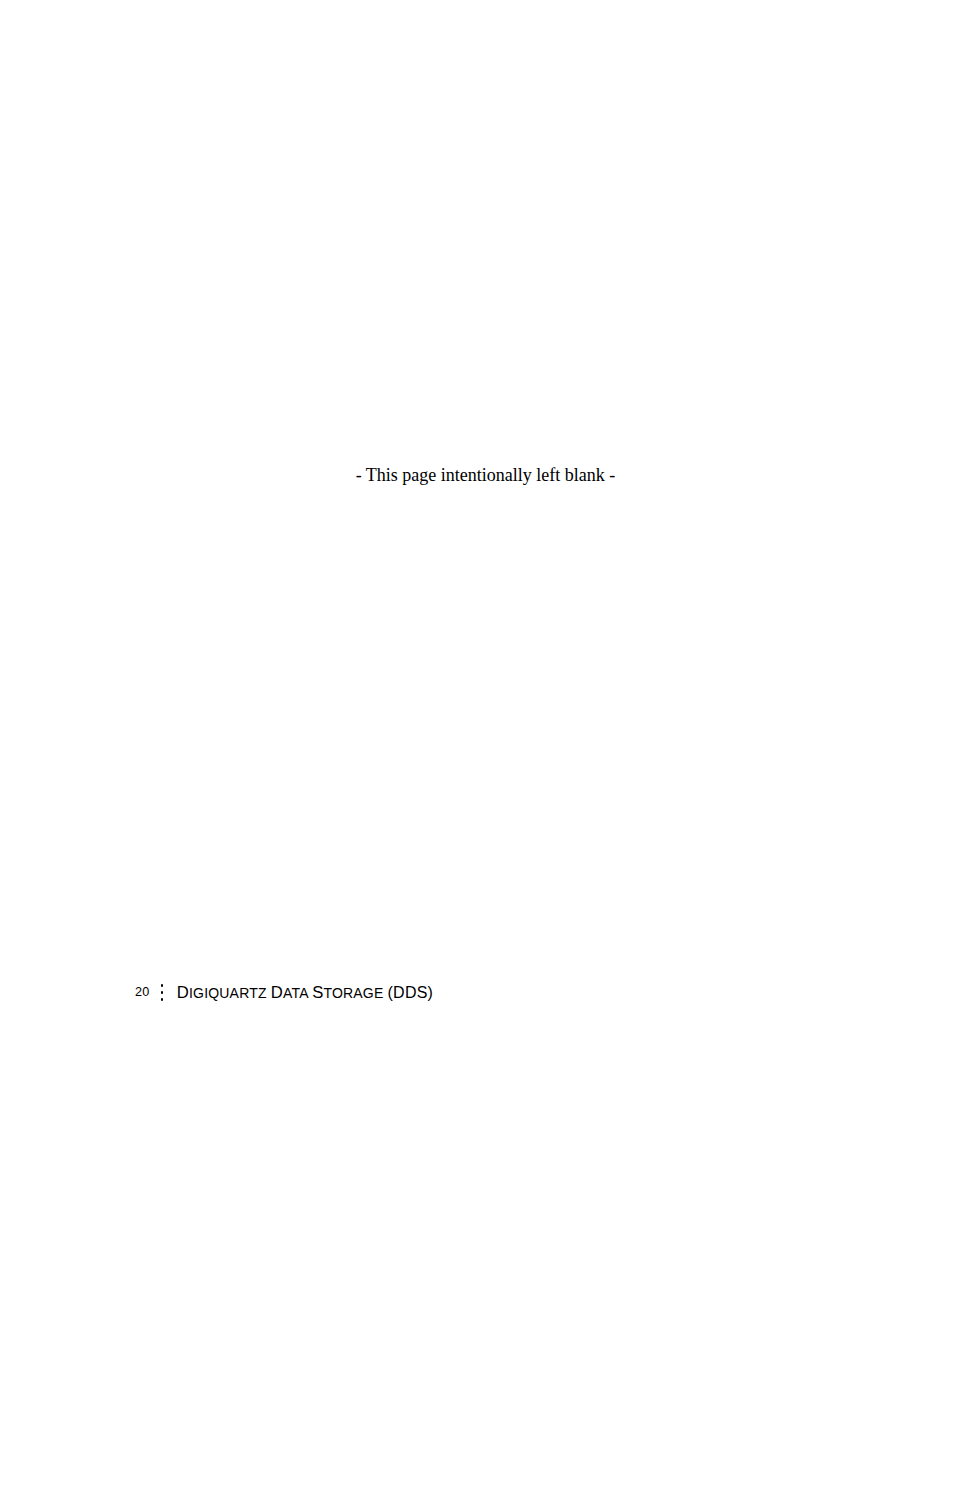- This page intentionally left blank -
20
DIGIQUARTZ DATA STORAGE (DDS)